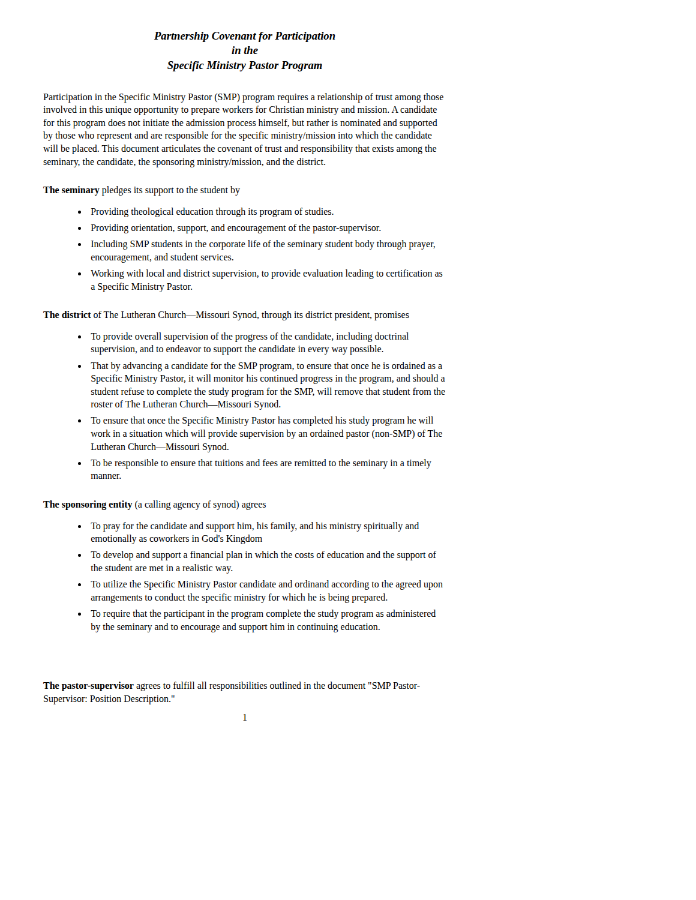Partnership Covenant for Participation
in the
Specific Ministry Pastor Program
Participation in the Specific Ministry Pastor (SMP) program requires a relationship of trust among those involved in this unique opportunity to prepare workers for Christian ministry and mission. A candidate for this program does not initiate the admission process himself, but rather is nominated and supported by those who represent and are responsible for the specific ministry/mission into which the candidate will be placed. This document articulates the covenant of trust and responsibility that exists among the seminary, the candidate, the sponsoring ministry/mission, and the district.
The seminary pledges its support to the student by
Providing theological education through its program of studies.
Providing orientation, support, and encouragement of the pastor-supervisor.
Including SMP students in the corporate life of the seminary student body through prayer, encouragement, and student services.
Working with local and district supervision, to provide evaluation leading to certification as a Specific Ministry Pastor.
The district of The Lutheran Church—Missouri Synod, through its district president, promises
To provide overall supervision of the progress of the candidate, including doctrinal supervision, and to endeavor to support the candidate in every way possible.
That by advancing a candidate for the SMP program, to ensure that once he is ordained as a Specific Ministry Pastor, it will monitor his continued progress in the program, and should a student refuse to complete the study program for the SMP, will remove that student from the roster of The Lutheran Church—Missouri Synod.
To ensure that once the Specific Ministry Pastor has completed his study program he will work in a situation which will provide supervision by an ordained pastor (non-SMP) of The Lutheran Church—Missouri Synod.
To be responsible to ensure that tuitions and fees are remitted to the seminary in a timely manner.
The sponsoring entity (a calling agency of synod) agrees
To pray for the candidate and support him, his family, and his ministry spiritually and emotionally as coworkers in God's Kingdom
To develop and support a financial plan in which the costs of education and the support of the student are met in a realistic way.
To utilize the Specific Ministry Pastor candidate and ordinand according to the agreed upon arrangements to conduct the specific ministry for which he is being prepared.
To require that the participant in the program complete the study program as administered by the seminary and to encourage and support him in continuing education.
The pastor-supervisor agrees to fulfill all responsibilities outlined in the document "SMP Pastor-Supervisor: Position Description."
1